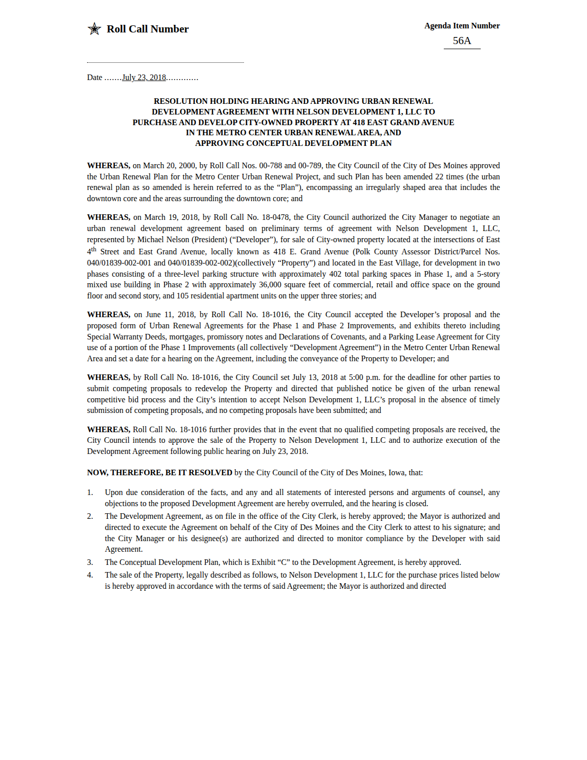✭ Roll Call Number
Agenda Item Number 56A
Date ....... July 23, 2018.............
Resolution Holding Hearing and Approving Urban Renewal
Development Agreement with Nelson Development 1, LLC to
Purchase and Develop City-Owned Property at 418 East Grand Avenue
in the Metro Center Urban Renewal Area, and
Approving Conceptual Development Plan
WHEREAS, on March 20, 2000, by Roll Call Nos. 00-788 and 00-789, the City Council of the City of Des Moines approved the Urban Renewal Plan for the Metro Center Urban Renewal Project, and such Plan has been amended 22 times (the urban renewal plan as so amended is herein referred to as the “Plan”), encompassing an irregularly shaped area that includes the downtown core and the areas surrounding the downtown core; and
WHEREAS, on March 19, 2018, by Roll Call No. 18-0478, the City Council authorized the City Manager to negotiate an urban renewal development agreement based on preliminary terms of agreement with Nelson Development 1, LLC, represented by Michael Nelson (President) (“Developer”), for sale of City-owned property located at the intersections of East 4th Street and East Grand Avenue, locally known as 418 E. Grand Avenue (Polk County Assessor District/Parcel Nos. 040/01839-002-001 and 040/01839-002-002)(collectively “Property”) and located in the East Village, for development in two phases consisting of a three-level parking structure with approximately 402 total parking spaces in Phase 1, and a 5-story mixed use building in Phase 2 with approximately 36,000 square feet of commercial, retail and office space on the ground floor and second story, and 105 residential apartment units on the upper three stories; and
WHEREAS, on June 11, 2018, by Roll Call No. 18-1016, the City Council accepted the Developer’s proposal and the proposed form of Urban Renewal Agreements for the Phase 1 and Phase 2 Improvements, and exhibits thereto including Special Warranty Deeds, mortgages, promissory notes and Declarations of Covenants, and a Parking Lease Agreement for City use of a portion of the Phase 1 Improvements (all collectively “Development Agreement”) in the Metro Center Urban Renewal Area and set a date for a hearing on the Agreement, including the conveyance of the Property to Developer; and
WHEREAS, by Roll Call No. 18-1016, the City Council set July 13, 2018 at 5:00 p.m. for the deadline for other parties to submit competing proposals to redevelop the Property and directed that published notice be given of the urban renewal competitive bid process and the City’s intention to accept Nelson Development 1, LLC’s proposal in the absence of timely submission of competing proposals, and no competing proposals have been submitted; and
WHEREAS, Roll Call No. 18-1016 further provides that in the event that no qualified competing proposals are received, the City Council intends to approve the sale of the Property to Nelson Development 1, LLC and to authorize execution of the Development Agreement following public hearing on July 23, 2018.
NOW, THEREFORE, BE IT RESOLVED by the City Council of the City of Des Moines, Iowa, that:
Upon due consideration of the facts, and any and all statements of interested persons and arguments of counsel, any objections to the proposed Development Agreement are hereby overruled, and the hearing is closed.
The Development Agreement, as on file in the office of the City Clerk, is hereby approved; the Mayor is authorized and directed to execute the Agreement on behalf of the City of Des Moines and the City Clerk to attest to his signature; and the City Manager or his designee(s) are authorized and directed to monitor compliance by the Developer with said Agreement.
The Conceptual Development Plan, which is Exhibit “C” to the Development Agreement, is hereby approved.
The sale of the Property, legally described as follows, to Nelson Development 1, LLC for the purchase prices listed below is hereby approved in accordance with the terms of said Agreement; the Mayor is authorized and directed